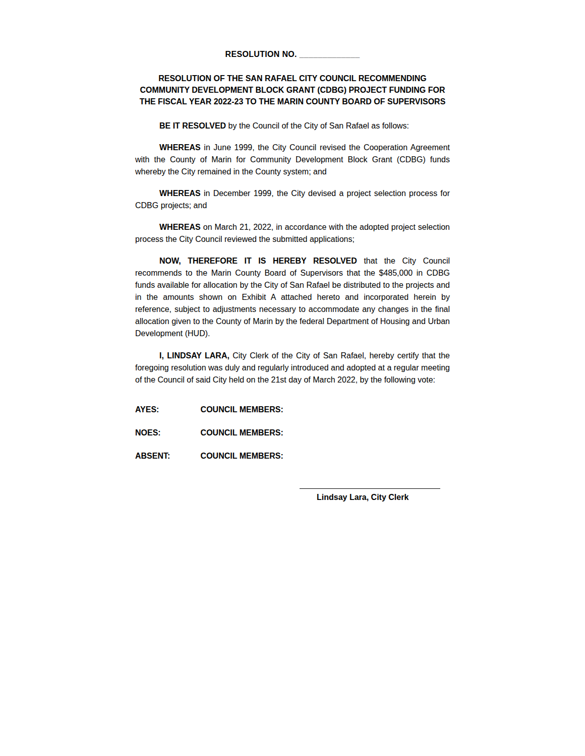RESOLUTION NO. _____________
RESOLUTION OF THE SAN RAFAEL CITY COUNCIL RECOMMENDING
COMMUNITY DEVELOPMENT BLOCK GRANT (CDBG) PROJECT FUNDING FOR
THE FISCAL YEAR 2022-23 TO THE MARIN COUNTY BOARD OF SUPERVISORS
BE IT RESOLVED by the Council of the City of San Rafael as follows:
WHEREAS in June 1999, the City Council revised the Cooperation Agreement with the County of Marin for Community Development Block Grant (CDBG) funds whereby the City remained in the County system; and
WHEREAS in December 1999, the City devised a project selection process for CDBG projects; and
WHEREAS on March 21, 2022, in accordance with the adopted project selection process the City Council reviewed the submitted applications;
NOW, THEREFORE IT IS HEREBY RESOLVED that the City Council recommends to the Marin County Board of Supervisors that the $485,000 in CDBG funds available for allocation by the City of San Rafael be distributed to the projects and in the amounts shown on Exhibit A attached hereto and incorporated herein by reference, subject to adjustments necessary to accommodate any changes in the final allocation given to the County of Marin by the federal Department of Housing and Urban Development (HUD).
I, LINDSAY LARA, City Clerk of the City of San Rafael, hereby certify that the foregoing resolution was duly and regularly introduced and adopted at a regular meeting of the Council of said City held on the 21st day of March 2022, by the following vote:
AYES:
COUNCIL MEMBERS:
NOES:
COUNCIL MEMBERS:
ABSENT:
COUNCIL MEMBERS:
Lindsay Lara, City Clerk